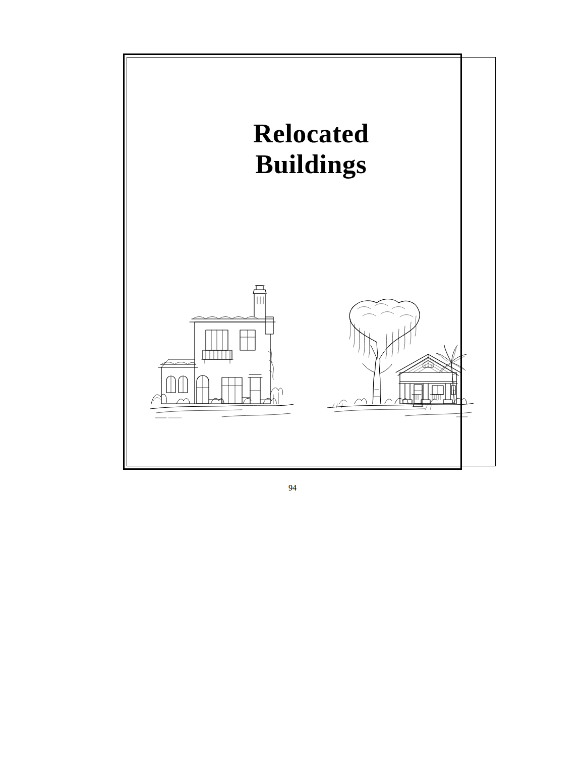Relocated
Buildings
94